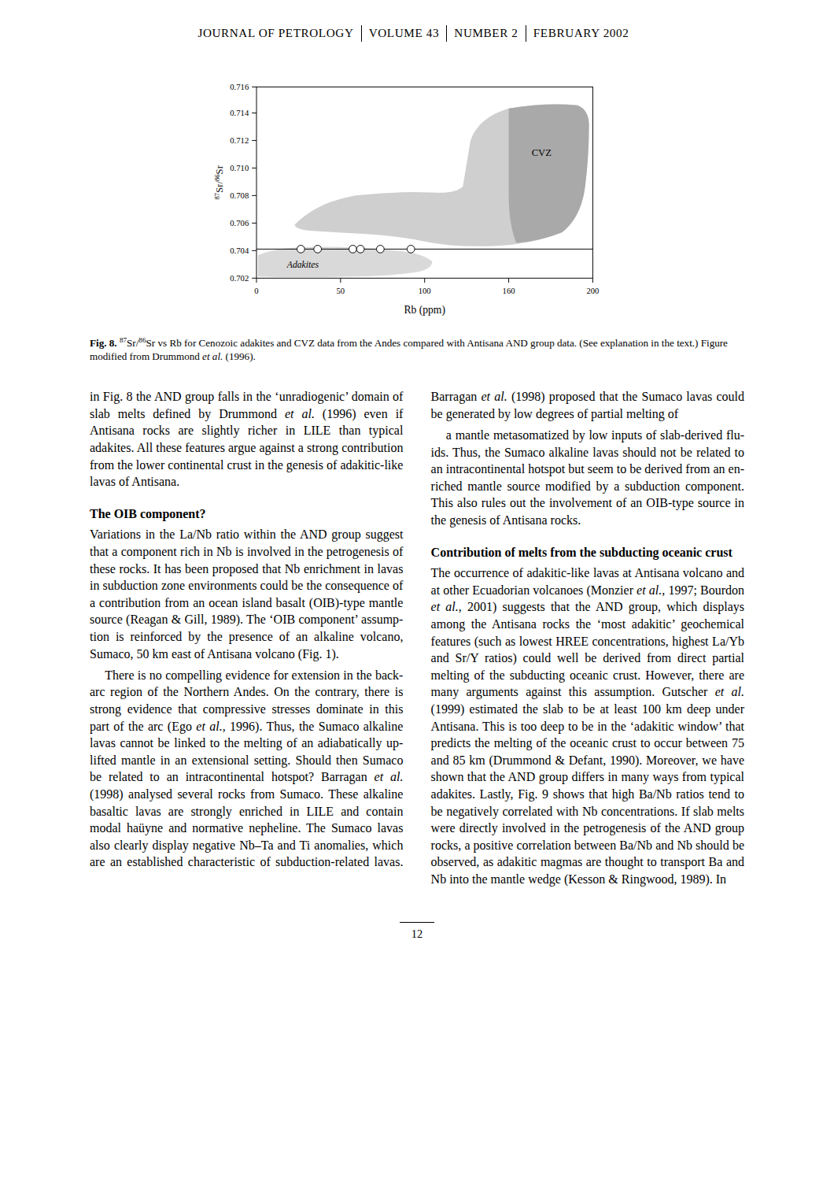JOURNAL OF PETROLOGY VOLUME 43 NUMBER 2 FEBRUARY 2002
0.702 0.704 0.706 0.708 0.710 0.712 0.714 0.716 0 50 100 160 200 Rb (ppm) 87Sr/86Sr Adakites CVZ
Fig. 8. 87Sr/86Sr vs Rb for Cenozoic adakites and CVZ data from the Andes compared with Antisana AND group data. (See explanation in the text.) Figure modified from Drummond et al. (1996).
in Fig. 8 the AND group falls in the ‘unradiogenic’ domain of slab melts defined by Drummond et al. (1996) even if Antisana rocks are slightly richer in LILE than typical adakites. All these features argue against a strong contribution from the lower continental crust in the genesis of adakitic-like lavas of Antisana.
The OIB component?
Variations in the La/Nb ratio within the AND group suggest that a component rich in Nb is involved in the petrogenesis of these rocks. It has been proposed that Nb enrichment in lavas in subduction zone environments could be the consequence of a contribution from an ocean island basalt (OIB)-type mantle source (Reagan & Gill, 1989). The ‘OIB component’ assumption is reinforced by the presence of an alkaline volcano, Sumaco, 50 km east of Antisana volcano (Fig. 1).
There is no compelling evidence for extension in the back-arc region of the Northern Andes. On the contrary, there is strong evidence that compressive stresses dominate in this part of the arc (Ego et al., 1996). Thus, the Sumaco alkaline lavas cannot be linked to the melting of an adiabatically uplifted mantle in an extensional setting. Should then Sumaco be related to an intracontinental hotspot? Barragan et al. (1998) analysed several rocks from Sumaco. These alkaline basaltic lavas are strongly enriched in LILE and contain modal haüyne and normative nepheline. The Sumaco lavas also clearly display negative Nb–Ta and Ti anomalies, which are an established characteristic of subduction-related lavas. Barragan et al. (1998) proposed that the Sumaco lavas could be generated by low degrees of partial melting of
a mantle metasomatized by low inputs of slab-derived fluids. Thus, the Sumaco alkaline lavas should not be related to an intracontinental hotspot but seem to be derived from an enriched mantle source modified by a subduction component. This also rules out the involvement of an OIB-type source in the genesis of Antisana rocks.
Contribution of melts from the subducting oceanic crust
The occurrence of adakitic-like lavas at Antisana volcano and at other Ecuadorian volcanoes (Monzier et al., 1997; Bourdon et al., 2001) suggests that the AND group, which displays among the Antisana rocks the ‘most adakitic’ geochemical features (such as lowest HREE concentrations, highest La/Yb and Sr/Y ratios) could well be derived from direct partial melting of the subducting oceanic crust. However, there are many arguments against this assumption. Gutscher et al. (1999) estimated the slab to be at least 100 km deep under Antisana. This is too deep to be in the ‘adakitic window’ that predicts the melting of the oceanic crust to occur between 75 and 85 km (Drummond & Defant, 1990). Moreover, we have shown that the AND group differs in many ways from typical adakites. Lastly, Fig. 9 shows that high Ba/Nb ratios tend to be negatively correlated with Nb concentrations. If slab melts were directly involved in the petrogenesis of the AND group rocks, a positive correlation between Ba/Nb and Nb should be observed, as adakitic magmas are thought to transport Ba and Nb into the mantle wedge (Kesson & Ringwood, 1989). In
12